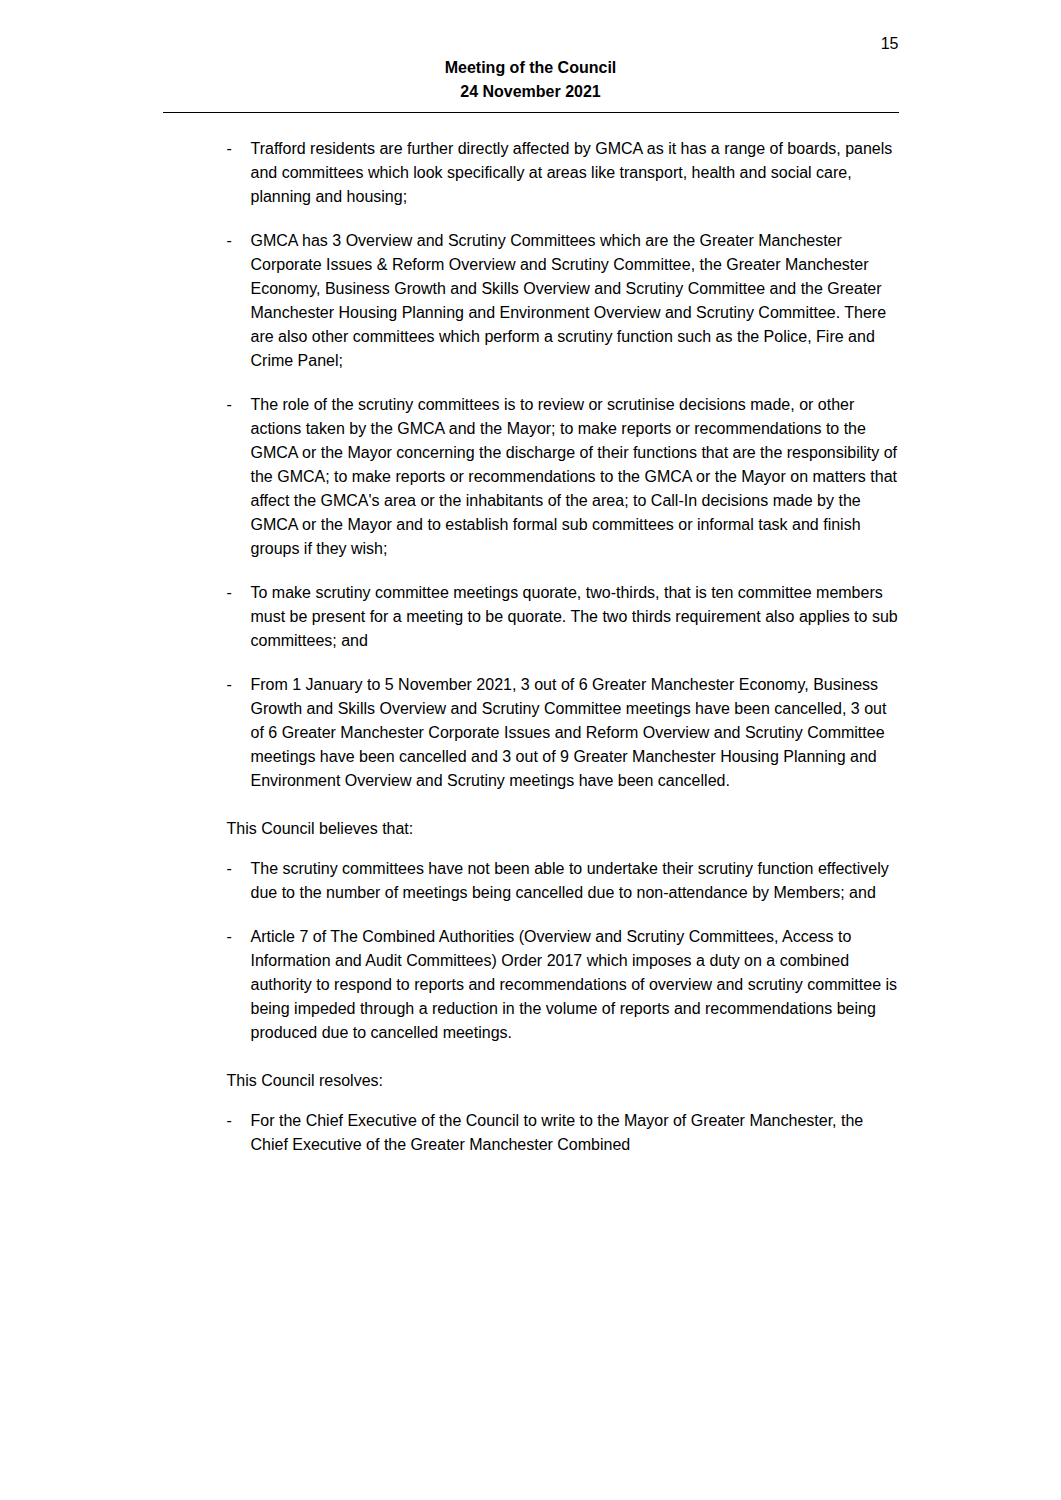15
Meeting of the Council
24 November 2021
Trafford residents are further directly affected by GMCA as it has a range of boards, panels and committees which look specifically at areas like transport, health and social care, planning and housing;
GMCA has 3 Overview and Scrutiny Committees which are the Greater Manchester Corporate Issues & Reform Overview and Scrutiny Committee, the Greater Manchester Economy, Business Growth and Skills Overview and Scrutiny Committee and the Greater Manchester Housing Planning and Environment Overview and Scrutiny Committee. There are also other committees which perform a scrutiny function such as the Police, Fire and Crime Panel;
The role of the scrutiny committees is to review or scrutinise decisions made, or other actions taken by the GMCA and the Mayor; to make reports or recommendations to the GMCA or the Mayor concerning the discharge of their functions that are the responsibility of the GMCA; to make reports or recommendations to the GMCA or the Mayor on matters that affect the GMCA's area or the inhabitants of the area; to Call-In decisions made by the GMCA or the Mayor and to establish formal sub committees or informal task and finish groups if they wish;
To make scrutiny committee meetings quorate, two-thirds, that is ten committee members must be present for a meeting to be quorate. The two thirds requirement also applies to sub committees; and
From 1 January to 5 November 2021, 3 out of 6 Greater Manchester Economy, Business Growth and Skills Overview and Scrutiny Committee meetings have been cancelled, 3 out of 6 Greater Manchester Corporate Issues and Reform Overview and Scrutiny Committee meetings have been cancelled and 3 out of 9 Greater Manchester Housing Planning and Environment Overview and Scrutiny meetings have been cancelled.
This Council believes that:
The scrutiny committees have not been able to undertake their scrutiny function effectively due to the number of meetings being cancelled due to non-attendance by Members; and
Article 7 of The Combined Authorities (Overview and Scrutiny Committees, Access to Information and Audit Committees) Order 2017 which imposes a duty on a combined authority to respond to reports and recommendations of overview and scrutiny committee is being impeded through a reduction in the volume of reports and recommendations being produced due to cancelled meetings.
This Council resolves:
For the Chief Executive of the Council to write to the Mayor of Greater Manchester, the Chief Executive of the Greater Manchester Combined